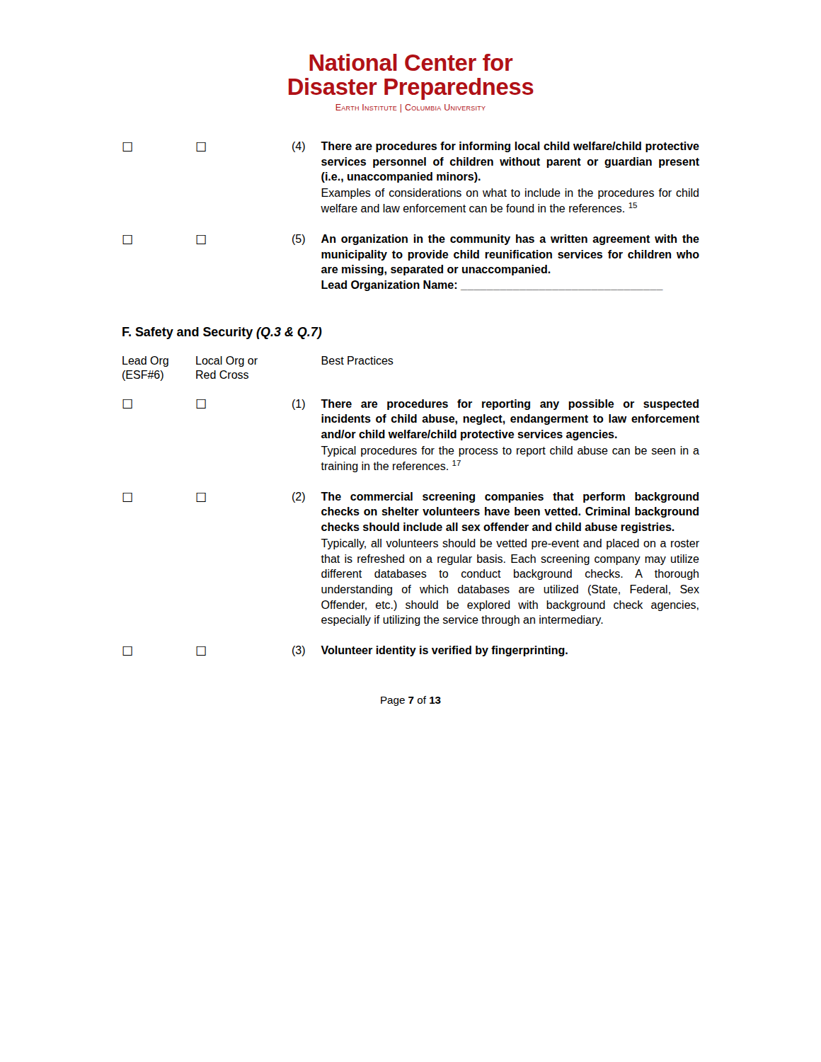National Center for
Disaster Preparedness
Earth Institute | Columbia University
(4)
There are procedures for informing local child welfare/child protective services personnel of children without parent or guardian present (i.e., unaccompanied minors). Examples of considerations on what to include in the procedures for child welfare and law enforcement can be found in the references. 15
(5)
An organization in the community has a written agreement with the municipality to provide child reunification services for children who are missing, separated or unaccompanied.
Lead Organization Name: _______________________________
F. Safety and Security (Q.3 & Q.7)
Lead Org
(ESF#6)
Local Org or
Red Cross
Best Practices
(1)
There are procedures for reporting any possible or suspected incidents of child abuse, neglect, endangerment to law enforcement and/or child welfare/child protective services agencies. Typical procedures for the process to report child abuse can be seen in a training in the references. 17
(2)
The commercial screening companies that perform background checks on shelter volunteers have been vetted. Criminal background checks should include all sex offender and child abuse registries. Typically, all volunteers should be vetted pre-event and placed on a roster that is refreshed on a regular basis. Each screening company may utilize different databases to conduct background checks. A thorough understanding of which databases are utilized (State, Federal, Sex Offender, etc.) should be explored with background check agencies, especially if utilizing the service through an intermediary.
(3)
Volunteer identity is verified by fingerprinting.
Page 7 of 13